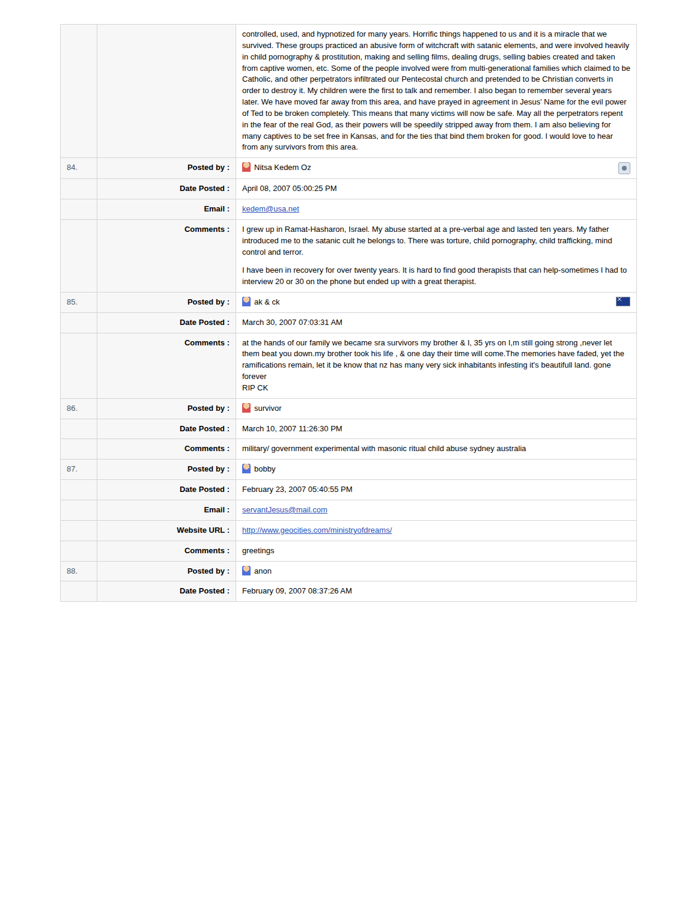| | | controlled, used, and hypnotized for many years. Horrific things happened to us and it is a miracle that we survived. These groups practiced an abusive form of witchcraft with satanic elements, and were involved heavily in child pornography & prostitution, making and selling films, dealing drugs, selling babies created and taken from captive women, etc. Some of the people involved were from multi-generational families which claimed to be Catholic, and other perpetrators infiltrated our Pentecostal church and pretended to be Christian converts in order to destroy it. My children were the first to talk and remember. I also began to remember several years later. We have moved far away from this area, and have prayed in agreement in Jesus' Name for the evil power of Ted to be broken completely. This means that many victims will now be safe. May all the perpetrators repent in the fear of the real God, as their powers will be speedily stripped away from them. I am also believing for many captives to be set free in Kansas, and for the ties that bind them broken for good. I would love to hear from any survivors from this area. |
| 84. | Posted by : | Nitsa Kedem Oz |
| | Date Posted : | April 08, 2007 05:00:25 PM |
| | Email : | kedem@usa.net |
| | Comments : | I grew up in Ramat-Hasharon, Israel. My abuse started at a pre-verbal age and lasted ten years. My father introduced me to the satanic cult he belongs to. There was torture, child pornography, child trafficking, mind control and terror. I have been in recovery for over twenty years. It is hard to find good therapists that can help-sometimes I had to interview 20 or 30 on the phone but ended up with a great therapist. |
| 85. | Posted by : | ak & ck |
| | Date Posted : | March 30, 2007 07:03:31 AM |
| | Comments : | at the hands of our family we became sra survivors my brother & I, 35 yrs on I,m still going strong ,never let them beat you down.my brother took his life , & one day their time will come.The memories have faded, yet the ramifications remain, let it be know that nz has many very sick inhabitants infesting it's beautifull land. gone forever RIP CK |
| 86. | Posted by : | survivor |
| | Date Posted : | March 10, 2007 11:26:30 PM |
| | Comments : | military/ government experimental with masonic ritual child abuse sydney australia |
| 87. | Posted by : | bobby |
| | Date Posted : | February 23, 2007 05:40:55 PM |
| | Email : | servantJesus@mail.com |
| | Website URL : | http://www.geocities.com/ministryofdreams/ |
| | Comments : | greetings |
| 88. | Posted by : | anon |
| | Date Posted : | February 09, 2007 08:37:26 AM |